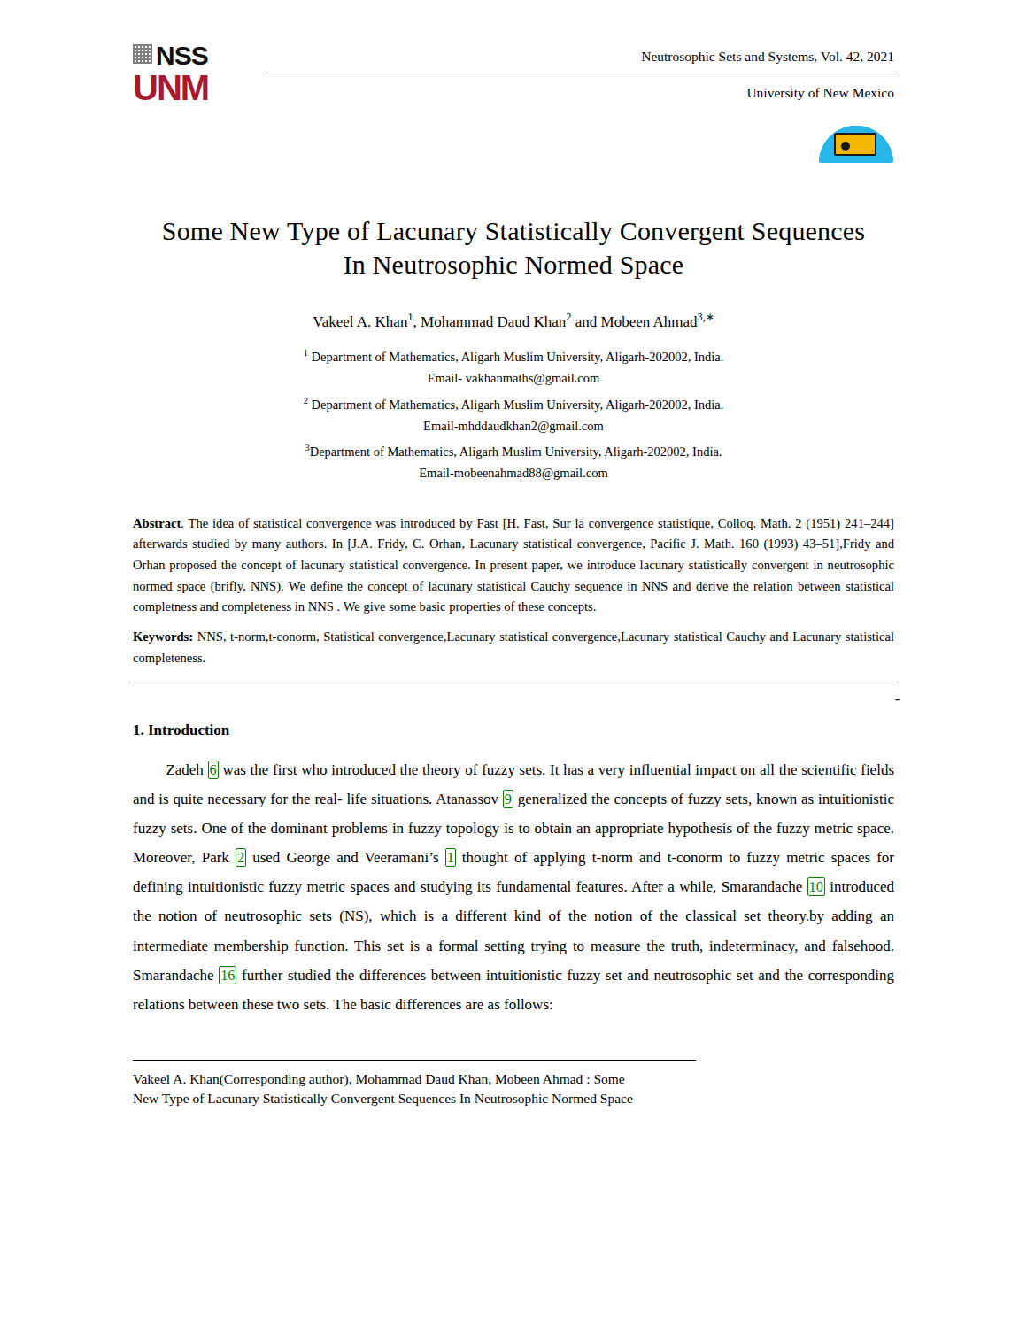NSS
UNM
Neutrosophic Sets and Systems, Vol. 42, 2021
University of New Mexico
Some New Type of Lacunary Statistically Convergent Sequences
In Neutrosophic Normed Space
Vakeel A. Khan1, Mohammad Daud Khan2 and Mobeen Ahmad3,∗
1 Department of Mathematics, Aligarh Muslim University, Aligarh-202002, India.
Email- vakhanmaths@gmail.com
2 Department of Mathematics, Aligarh Muslim University, Aligarh-202002, India.
Email-mhddaudkhan2@gmail.com
3Department of Mathematics, Aligarh Muslim University, Aligarh-202002, India.
Email-mobeenahmad88@gmail.com
Abstract. The idea of statistical convergence was introduced by Fast [H. Fast, Sur la convergence statistique, Colloq. Math. 2 (1951) 241–244] afterwards studied by many authors. In [J.A. Fridy, C. Orhan, Lacunary statistical convergence, Pacific J. Math. 160 (1993) 43–51],Fridy and Orhan proposed the concept of lacunary statistical convergence. In present paper, we introduce lacunary statistically convergent in neutrosophic normed space (brifly, NNS). We define the concept of lacunary statistical Cauchy sequence in NNS and derive the relation between statistical completness and completeness in NNS . We give some basic properties of these concepts.
Keywords: NNS, t-norm,t-conorm, Statistical convergence,Lacunary statistical convergence,Lacunary statistical Cauchy and Lacunary statistical completeness.
1. Introduction
Zadeh 6 was the first who introduced the theory of fuzzy sets. It has a very influential impact on all the scientific fields and is quite necessary for the real- life situations. Atanassov 9 generalized the concepts of fuzzy sets, known as intuitionistic fuzzy sets. One of the dominant problems in fuzzy topology is to obtain an appropriate hypothesis of the fuzzy metric space. Moreover, Park 2 used George and Veeramani’s 1 thought of applying t-norm and t-conorm to fuzzy metric spaces for defining intuitionistic fuzzy metric spaces and studying its fundamental features. After a while, Smarandache 10 introduced the notion of neutrosophic sets (NS), which is a different kind of the notion of the classical set theory.by adding an intermediate membership function. This set is a formal setting trying to measure the truth, indeterminacy, and falsehood. Smarandache 16 further studied the differences between intuitionistic fuzzy set and neutrosophic set and the corresponding relations between these two sets. The basic differences are as follows:
Vakeel A. Khan(Corresponding author), Mohammad Daud Khan, Mobeen Ahmad : Some
New Type of Lacunary Statistically Convergent Sequences In Neutrosophic Normed Space